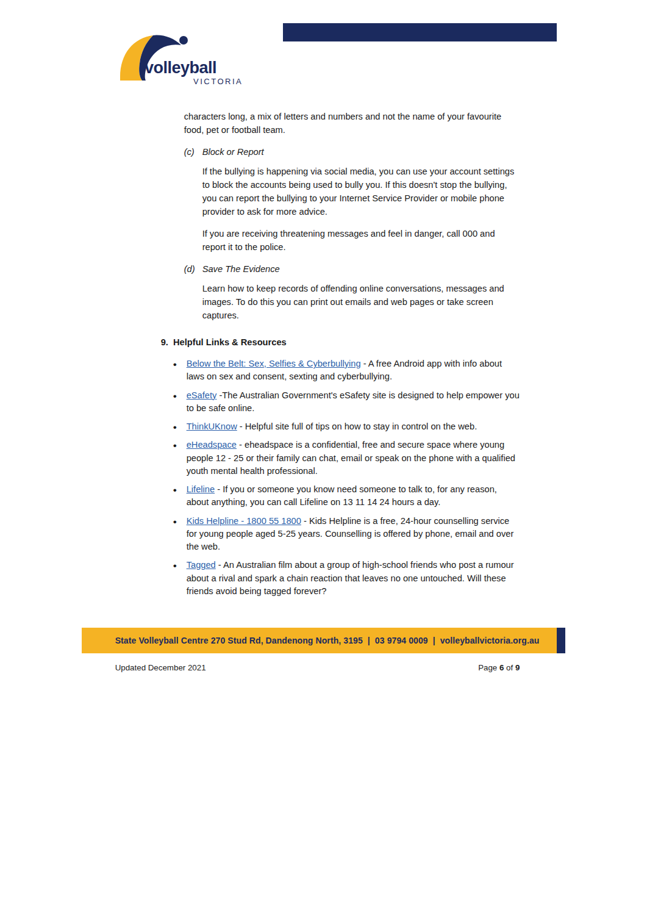volleyball VICTORIA
characters long, a mix of letters and numbers and not the name of your favourite food, pet or football team.
(c) Block or Report
If the bullying is happening via social media, you can use your account settings to block the accounts being used to bully you. If this doesn't stop the bullying, you can report the bullying to your Internet Service Provider or mobile phone provider to ask for more advice.
If you are receiving threatening messages and feel in danger, call 000 and report it to the police.
(d) Save The Evidence
Learn how to keep records of offending online conversations, messages and images. To do this you can print out emails and web pages or take screen captures.
9. Helpful Links & Resources
Below the Belt: Sex, Selfies & Cyberbullying - A free Android app with info about laws on sex and consent, sexting and cyberbullying.
eSafety -The Australian Government's eSafety site is designed to help empower you to be safe online.
ThinkUKnow - Helpful site full of tips on how to stay in control on the web.
eHeadspace - eheadspace is a confidential, free and secure space where young people 12 - 25 or their family can chat, email or speak on the phone with a qualified youth mental health professional.
Lifeline - If you or someone you know need someone to talk to, for any reason, about anything, you can call Lifeline on 13 11 14 24 hours a day.
Kids Helpline - 1800 55 1800 - Kids Helpline is a free, 24-hour counselling service for young people aged 5-25 years. Counselling is offered by phone, email and over the web.
Tagged - An Australian film about a group of high-school friends who post a rumour about a rival and spark a chain reaction that leaves no one untouched. Will these friends avoid being tagged forever?
State Volleyball Centre 270 Stud Rd, Dandenong North, 3195 | 03 9794 0009 | volleyballvictoria.org.au
Updated December 2021
Page 6 of 9